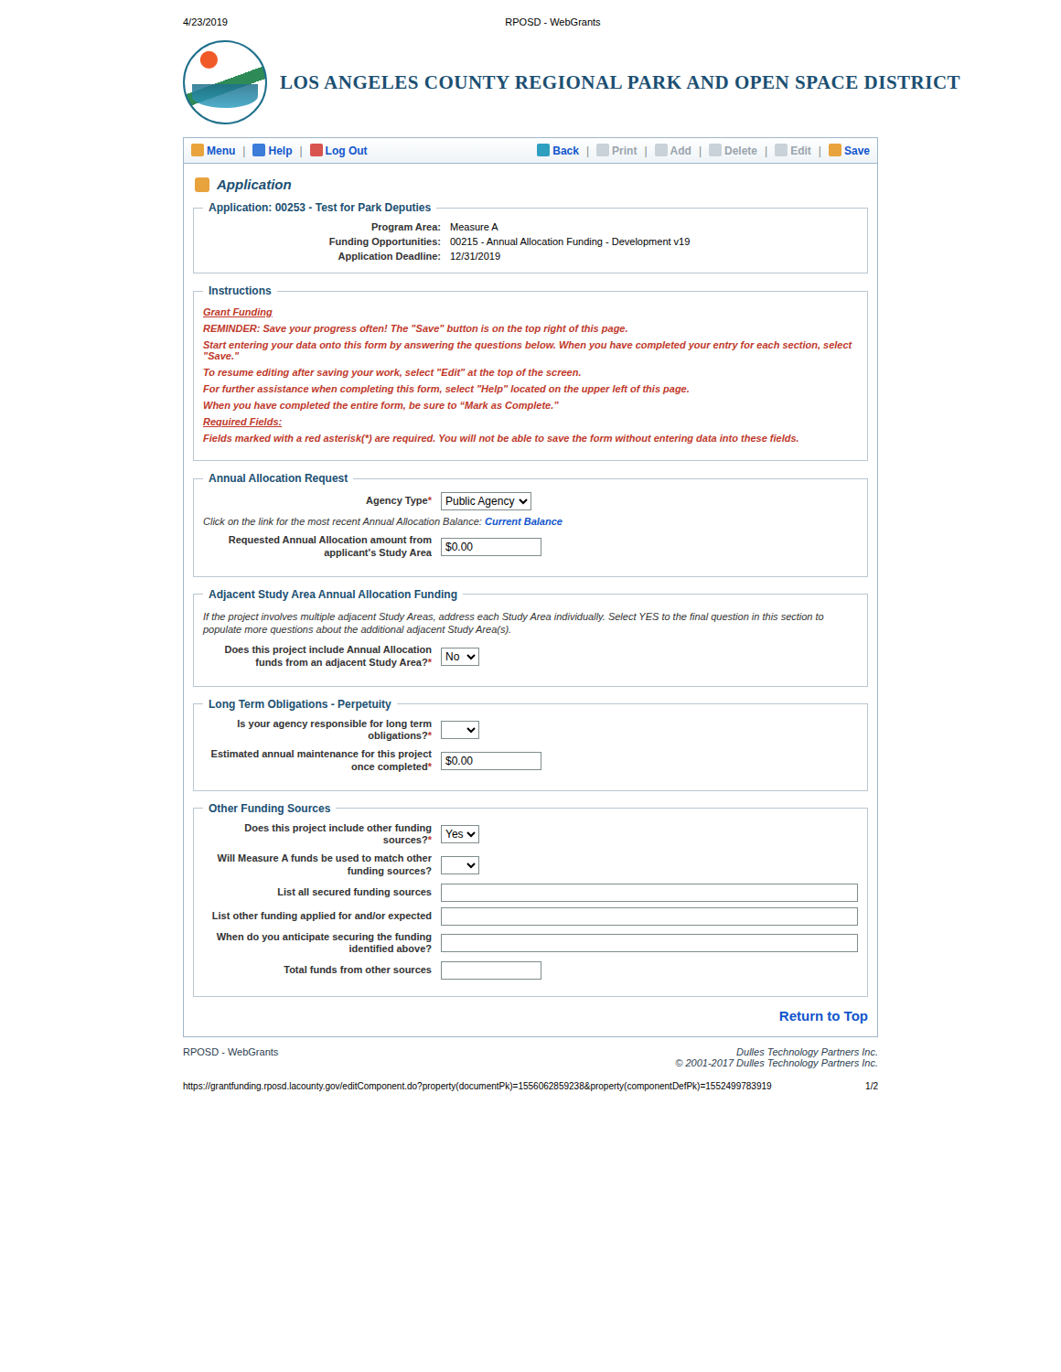4/23/2019
RPOSD - WebGrants
LOS ANGELES COUNTY REGIONAL PARK AND OPEN SPACE DISTRICT
Menu| Help| Log Out
Back| Print| Add| Delete| Edit| Save
Application
Application: 00253 - Test for Park Deputies
Program Area:
Measure A
Funding Opportunities:
00215 - Annual Allocation Funding - Development v19
Application Deadline:
12/31/2019
Instructions
Grant Funding
REMINDER: Save your progress often! The "Save" button is on the top right of this page.
Start entering your data onto this form by answering the questions below. When you have completed your entry for each section, select "Save."
To resume editing after saving your work, select "Edit" at the top of the screen.
For further assistance when completing this form, select "Help" located on the upper left of this page.
When you have completed the entire form, be sure to “Mark as Complete.”
Required Fields:
Fields marked with a red asterisk(*) are required. You will not be able to save the form without entering data into these fields.
Annual Allocation Request
Agency Type*
Public Agency
Click on the link for the most recent Annual Allocation Balance: Current Balance
Requested Annual Allocation amount from applicant's Study Area
Adjacent Study Area Annual Allocation Funding
If the project involves multiple adjacent Study Areas, address each Study Area individually. Select YES to the final question in this section to populate more questions about the additional adjacent Study Area(s).
Does this project include Annual Allocation funds from an adjacent Study Area?*
No Yes
Long Term Obligations - Perpetuity
Is your agency responsible for long term obligations?*
Yes No
Estimated annual maintenance for this project once completed*
Other Funding Sources
Does this project include other funding sources?*
Yes No
Will Measure A funds be used to match other funding sources?
Yes No
List all secured funding sources
List other funding applied for and/or expected
When do you anticipate securing the funding identified above?
Total funds from other sources
Return to Top
RPOSD - WebGrants
Dulles Technology Partners Inc.
© 2001-2017 Dulles Technology Partners Inc.
https://grantfunding.rposd.lacounty.gov/editComponent.do?property(documentPk)=1556062859238&property(componentDefPk)=1552499783919
1/2